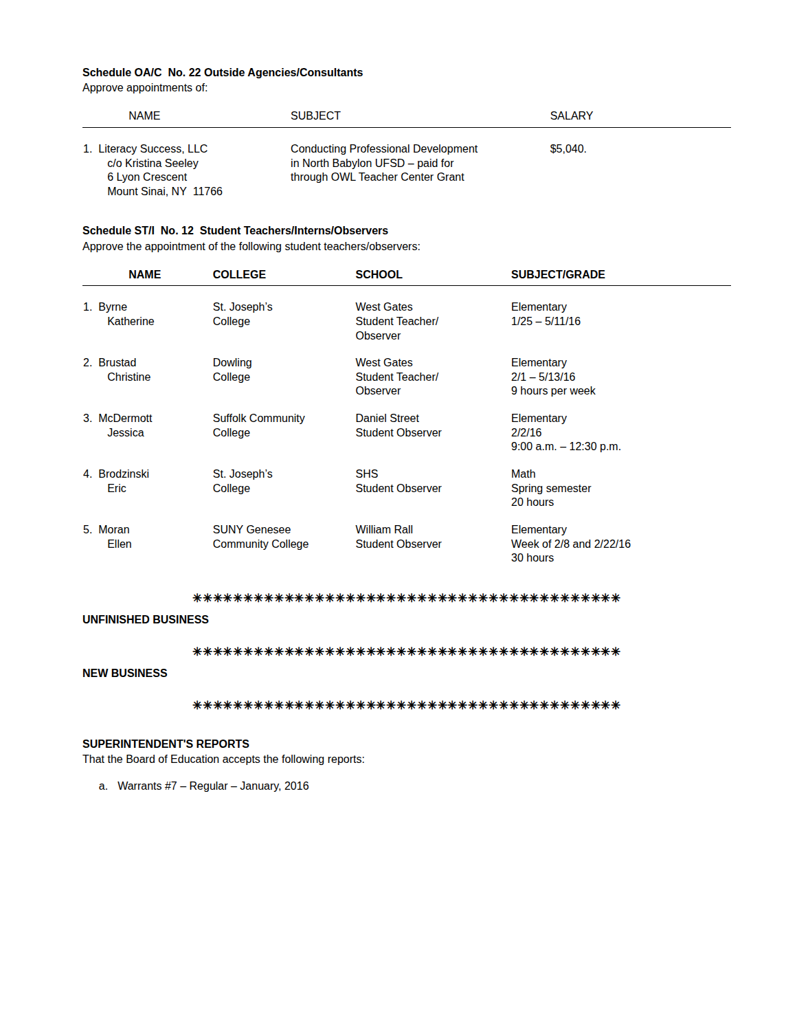Schedule OA/C No. 22 Outside Agencies/Consultants
Approve appointments of:
| NAME | SUBJECT | SALARY |
| --- | --- | --- |
| 1. Literacy Success, LLC c/o Kristina Seeley 6 Lyon Crescent Mount Sinai, NY 11766 | Conducting Professional Development in North Babylon UFSD – paid for through OWL Teacher Center Grant | $5,040. |
Schedule ST/I No. 12 Student Teachers/Interns/Observers
Approve the appointment of the following student teachers/observers:
| NAME | COLLEGE | SCHOOL | SUBJECT/GRADE |
| --- | --- | --- | --- |
| 1. Byrne Katherine | St. Joseph’s College | West Gates Student Teacher/ Observer | Elementary 1/25 – 5/11/16 |
| 2. Brustad Christine | Dowling College | West Gates Student Teacher/ Observer | Elementary 2/1 – 5/13/16 9 hours per week |
| 3. McDermott Jessica | Suffolk Community College | Daniel Street Student Observer | Elementary 2/2/16 9:00 a.m. – 12:30 p.m. |
| 4. Brodzinski Eric | St. Joseph’s College | SHS Student Observer | Math Spring semester 20 hours |
| 5. Moran Ellen | SUNY Genesee Community College | William Rall Student Observer | Elementary Week of 2/8 and 2/22/16 30 hours |
✳✳✳✳✳✳✳✳✳✳✳✳✳✳✳✳✳✳✳✳✳✳✳✳✳✳✳✳✳✳✳✳✳✳✳✳✳✳✳✳✳✳
UNFINISHED BUSINESS
✳✳✳✳✳✳✳✳✳✳✳✳✳✳✳✳✳✳✳✳✳✳✳✳✳✳✳✳✳✳✳✳✳✳✳✳✳✳✳✳✳✳
NEW BUSINESS
✳✳✳✳✳✳✳✳✳✳✳✳✳✳✳✳✳✳✳✳✳✳✳✳✳✳✳✳✳✳✳✳✳✳✳✳✳✳✳✳✳✳
SUPERINTENDENT'S REPORTS
That the Board of Education accepts the following reports:
Warrants #7 – Regular – January, 2016